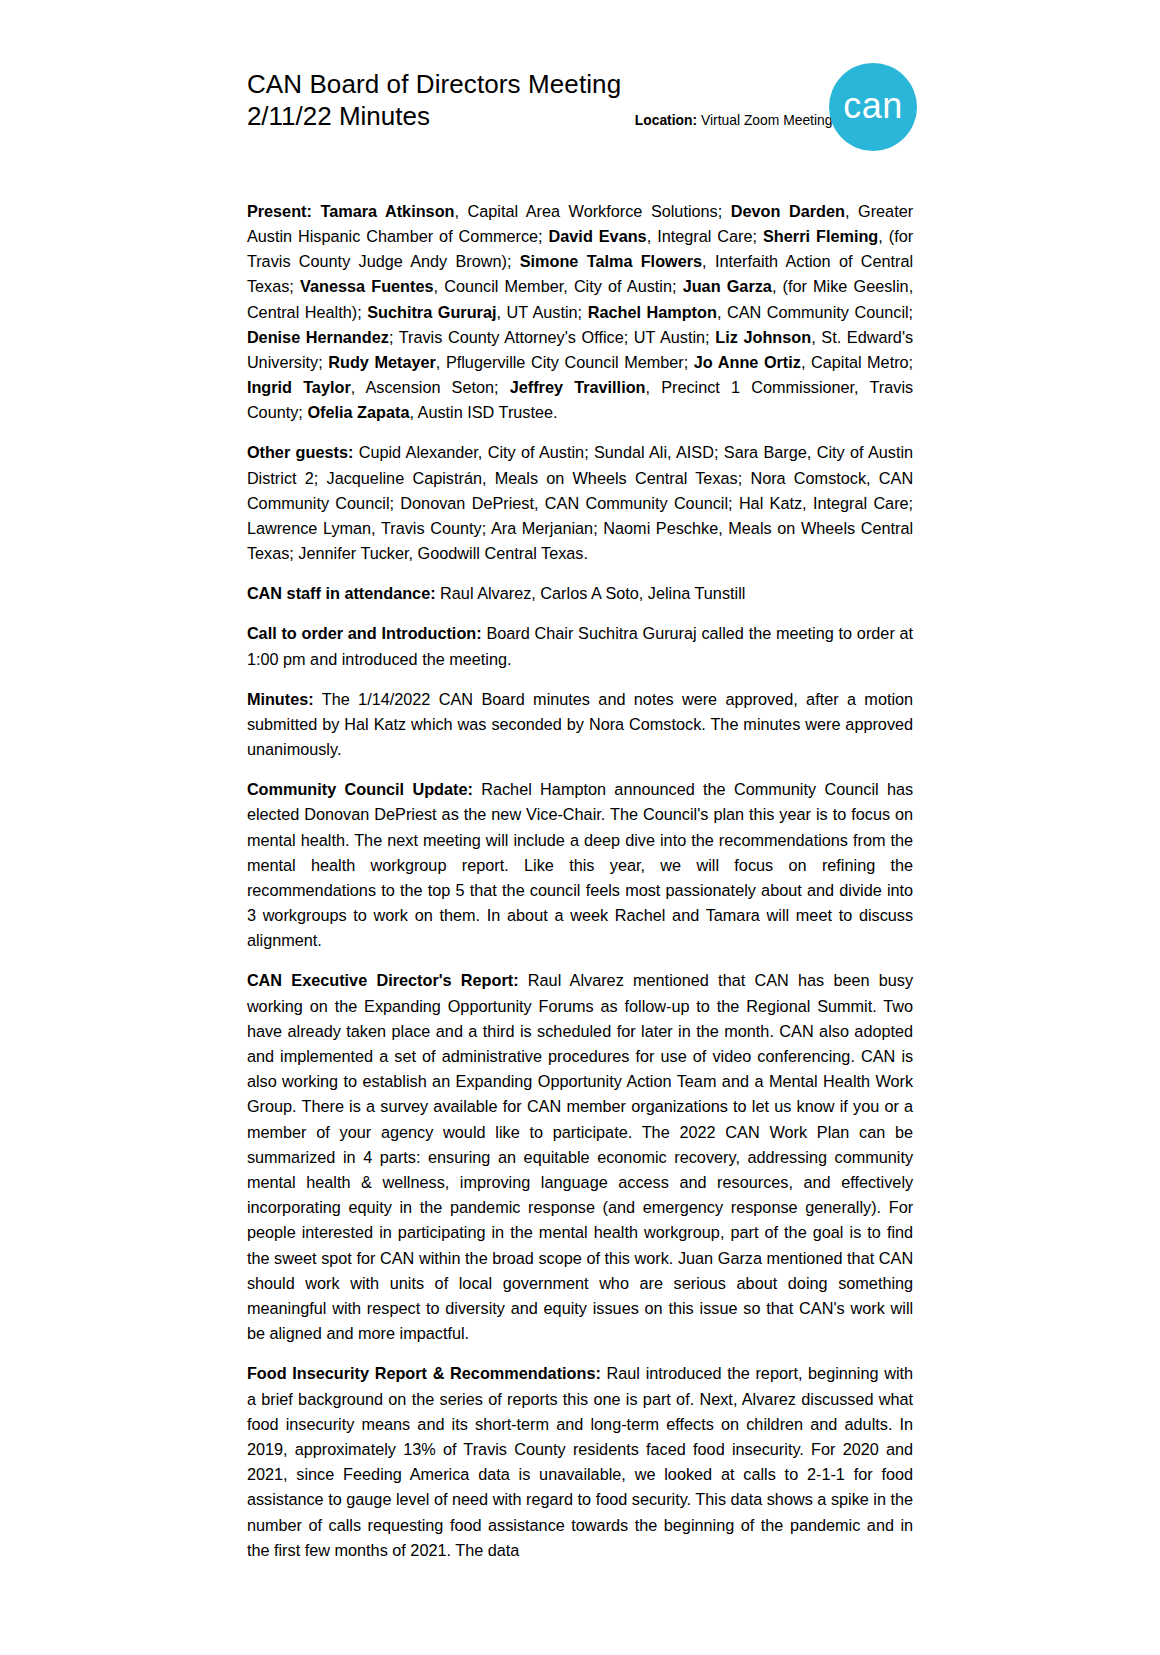can
CAN Board of Directors Meeting
2/11/22 Minutes
Location: Virtual Zoom Meeting
Present: Tamara Atkinson, Capital Area Workforce Solutions; Devon Darden, Greater Austin Hispanic Chamber of Commerce; David Evans, Integral Care; Sherri Fleming, (for Travis County Judge Andy Brown); Simone Talma Flowers, Interfaith Action of Central Texas; Vanessa Fuentes, Council Member, City of Austin; Juan Garza, (for Mike Geeslin, Central Health); Suchitra Gururaj, UT Austin; Rachel Hampton, CAN Community Council; Denise Hernandez; Travis County Attorney's Office; UT Austin; Liz Johnson, St. Edward's University; Rudy Metayer, Pflugerville City Council Member; Jo Anne Ortiz, Capital Metro; Ingrid Taylor, Ascension Seton; Jeffrey Travillion, Precinct 1 Commissioner, Travis County; Ofelia Zapata, Austin ISD Trustee.
Other guests: Cupid Alexander, City of Austin; Sundal Ali, AISD; Sara Barge, City of Austin District 2; Jacqueline Capistrán, Meals on Wheels Central Texas; Nora Comstock, CAN Community Council; Donovan DePriest, CAN Community Council; Hal Katz, Integral Care; Lawrence Lyman, Travis County; Ara Merjanian; Naomi Peschke, Meals on Wheels Central Texas; Jennifer Tucker, Goodwill Central Texas.
CAN staff in attendance: Raul Alvarez, Carlos A Soto, Jelina Tunstill
Call to order and Introduction: Board Chair Suchitra Gururaj called the meeting to order at 1:00 pm and introduced the meeting.
Minutes: The 1/14/2022 CAN Board minutes and notes were approved, after a motion submitted by Hal Katz which was seconded by Nora Comstock. The minutes were approved unanimously.
Community Council Update: Rachel Hampton announced the Community Council has elected Donovan DePriest as the new Vice-Chair. The Council's plan this year is to focus on mental health. The next meeting will include a deep dive into the recommendations from the mental health workgroup report. Like this year, we will focus on refining the recommendations to the top 5 that the council feels most passionately about and divide into 3 workgroups to work on them. In about a week Rachel and Tamara will meet to discuss alignment.
CAN Executive Director's Report: Raul Alvarez mentioned that CAN has been busy working on the Expanding Opportunity Forums as follow-up to the Regional Summit. Two have already taken place and a third is scheduled for later in the month. CAN also adopted and implemented a set of administrative procedures for use of video conferencing. CAN is also working to establish an Expanding Opportunity Action Team and a Mental Health Work Group. There is a survey available for CAN member organizations to let us know if you or a member of your agency would like to participate. The 2022 CAN Work Plan can be summarized in 4 parts: ensuring an equitable economic recovery, addressing community mental health & wellness, improving language access and resources, and effectively incorporating equity in the pandemic response (and emergency response generally). For people interested in participating in the mental health workgroup, part of the goal is to find the sweet spot for CAN within the broad scope of this work. Juan Garza mentioned that CAN should work with units of local government who are serious about doing something meaningful with respect to diversity and equity issues on this issue so that CAN's work will be aligned and more impactful.
Food Insecurity Report & Recommendations: Raul introduced the report, beginning with a brief background on the series of reports this one is part of. Next, Alvarez discussed what food insecurity means and its short-term and long-term effects on children and adults. In 2019, approximately 13% of Travis County residents faced food insecurity. For 2020 and 2021, since Feeding America data is unavailable, we looked at calls to 2-1-1 for food assistance to gauge level of need with regard to food security. This data shows a spike in the number of calls requesting food assistance towards the beginning of the pandemic and in the first few months of 2021. The data